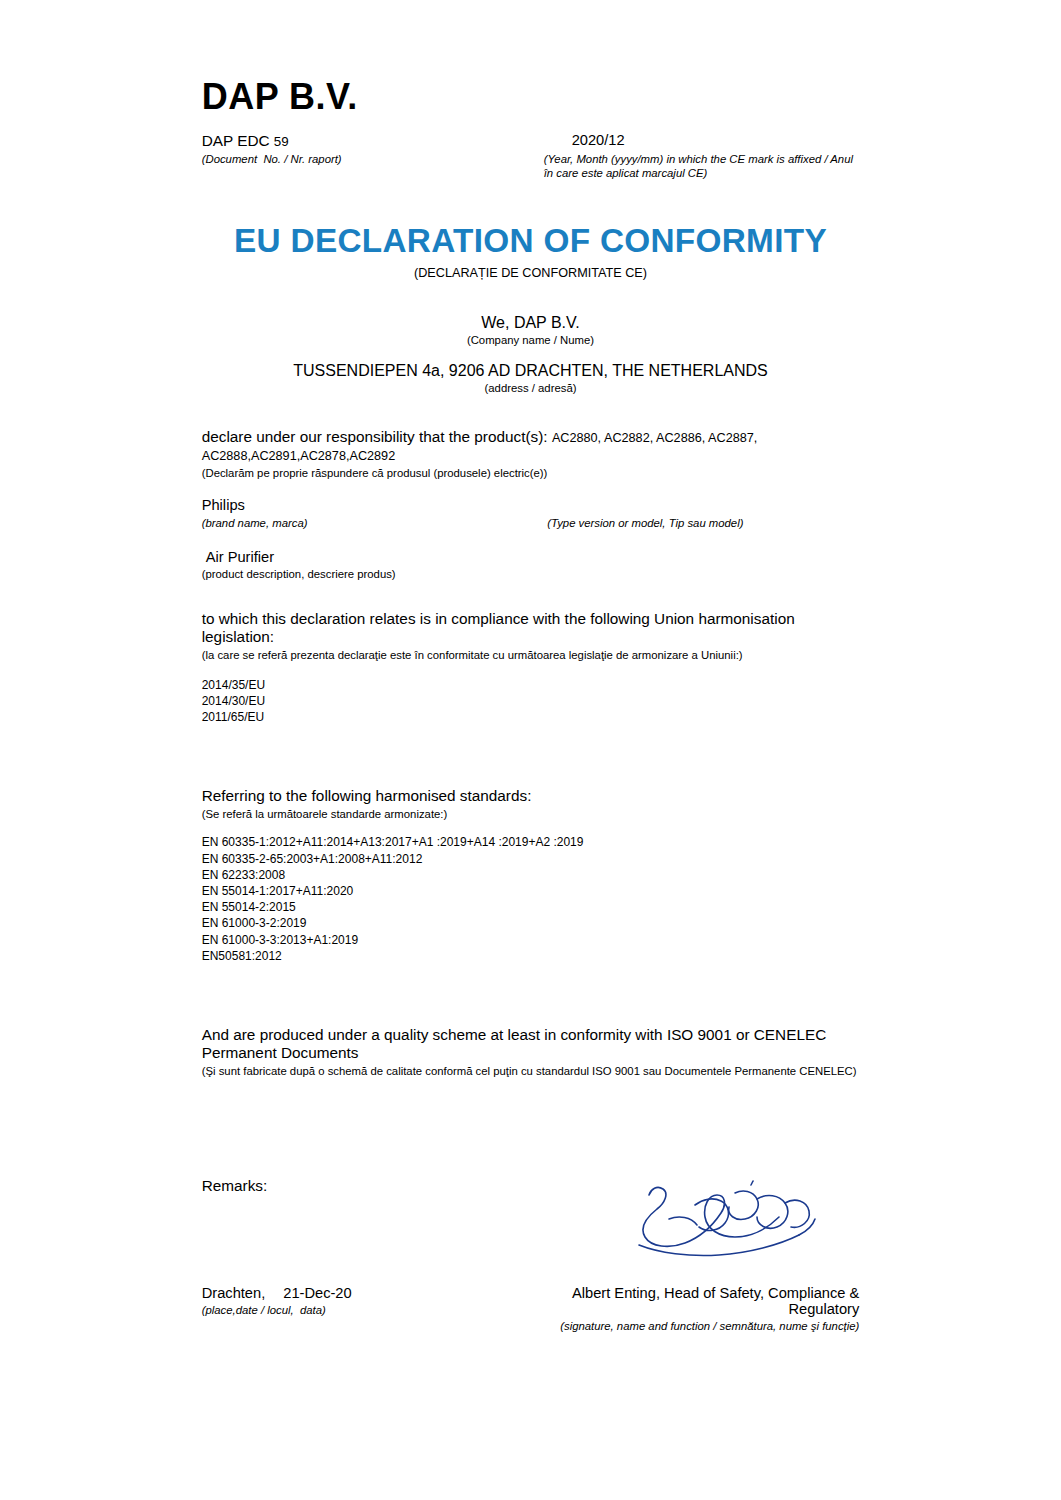DAP B.V.
DAP EDC 59
(Document No. / Nr. raport)
2020/12
(Year, Month (yyyy/mm) in which the CE mark is affixed / Anul în care este aplicat marcajul CE)
EU DECLARATION OF CONFORMITY
(DECLARAȚIE DE CONFORMITATE CE)
We, DAP B.V.
(Company name / Nume)
TUSSENDIEPEN 4a, 9206 AD DRACHTEN, THE NETHERLANDS
(address / adresă)
declare under our responsibility that the product(s): AC2880, AC2882, AC2886, AC2887, AC2888,AC2891,AC2878,AC2892
(Declarăm pe proprie răspundere că produsul (produsele) electric(e))
Philips
(brand name, marca)
(Type version or model, Tip sau model)
Air Purifier
(product description, descriere produs)
to which this declaration relates is in compliance with the following Union harmonisation legislation:
(la care se referă prezenta declaraţie este în conformitate cu următoarea legislaţie de armonizare a Uniunii:)
2014/35/EU
2014/30/EU
2011/65/EU
Referring to the following harmonised standards:
(Se referă la următoarele standarde armonizate:)
EN 60335-1:2012+A11:2014+A13:2017+A1 :2019+A14 :2019+A2 :2019
EN 60335-2-65:2003+A1:2008+A11:2012
EN 62233:2008
EN 55014-1:2017+A11:2020
EN 55014-2:2015
EN 61000-3-2:2019
EN 61000-3-3:2013+A1:2019
EN50581:2012
And are produced under a quality scheme at least in conformity with ISO 9001 or CENELEC Permanent Documents
(Şi sunt fabricate după o schemă de calitate conformă cel puţin cu standardul ISO 9001 sau Documentele Permanente CENELEC)
Remarks:
Drachten,21-Dec-20
(place,date / locul, data)
Albert Enting, Head of Safety, Compliance & Regulatory
(signature, name and function / semnătura, nume şi funcţie)